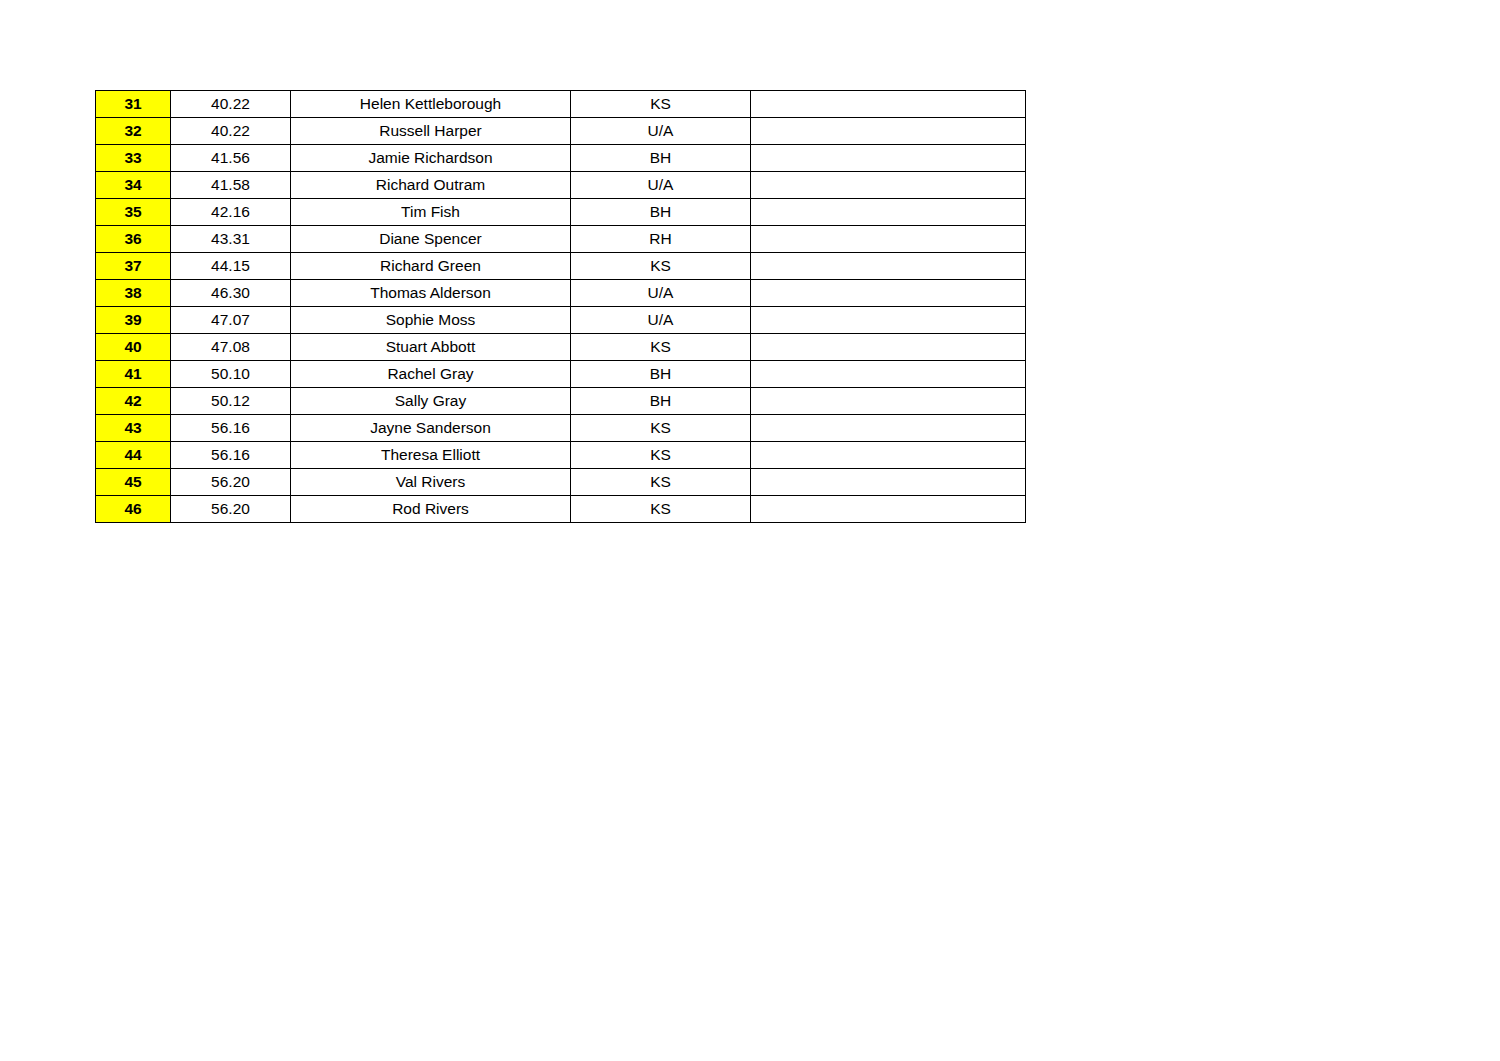| 31 | 40.22 | Helen Kettleborough | KS | |
| 32 | 40.22 | Russell Harper | U/A | |
| 33 | 41.56 | Jamie Richardson | BH | |
| 34 | 41.58 | Richard Outram | U/A | |
| 35 | 42.16 | Tim Fish | BH | |
| 36 | 43.31 | Diane Spencer | RH | |
| 37 | 44.15 | Richard Green | KS | |
| 38 | 46.30 | Thomas Alderson | U/A | |
| 39 | 47.07 | Sophie Moss | U/A | |
| 40 | 47.08 | Stuart Abbott | KS | |
| 41 | 50.10 | Rachel Gray | BH | |
| 42 | 50.12 | Sally Gray | BH | |
| 43 | 56.16 | Jayne Sanderson | KS | |
| 44 | 56.16 | Theresa Elliott | KS | |
| 45 | 56.20 | Val Rivers | KS | |
| 46 | 56.20 | Rod Rivers | KS | |